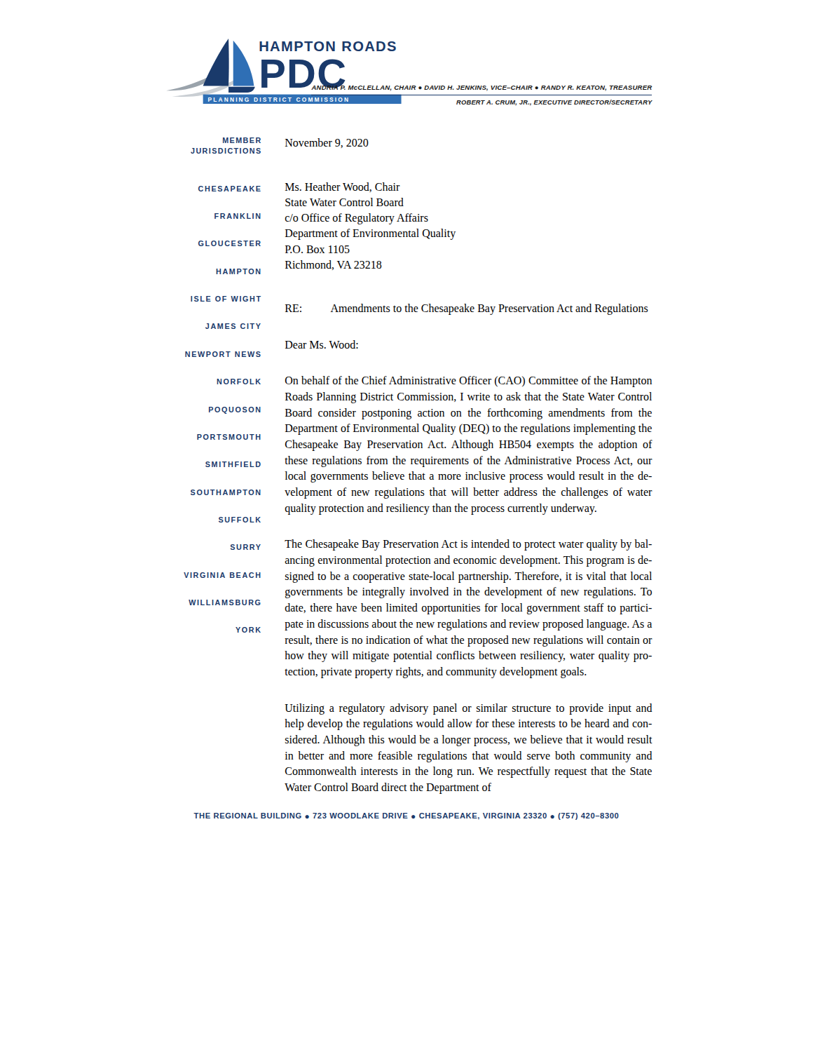HAMPTON ROADS PDC PLANNING DISTRICT COMMISSION
ANDRIA P. McCLELLAN, CHAIR ● DAVID H. JENKINS, VICE–CHAIR ● RANDY R. KEATON, TREASURER
ROBERT A. CRUM, JR., EXECUTIVE DIRECTOR/SECRETARY
MEMBER
JURISDICTIONS
CHESAPEAKE
FRANKLIN
GLOUCESTER
HAMPTON
ISLE OF WIGHT
JAMES CITY
NEWPORT NEWS
NORFOLK
POQUOSON
PORTSMOUTH
SMITHFIELD
SOUTHAMPTON
SUFFOLK
SURRY
VIRGINIA BEACH
WILLIAMSBURG
YORK
November 9, 2020
Ms. Heather Wood, Chair
State Water Control Board
c/o Office of Regulatory Affairs
Department of Environmental Quality
P.O. Box 1105
Richmond, VA 23218
RE: Amendments to the Chesapeake Bay Preservation Act and Regulations
Dear Ms. Wood:
On behalf of the Chief Administrative Officer (CAO) Committee of the Hampton Roads Planning District Commission, I write to ask that the State Water Control Board consider postponing action on the forthcoming amendments from the Department of Environmental Quality (DEQ) to the regulations implementing the Chesapeake Bay Preservation Act. Although HB504 exempts the adoption of these regulations from the requirements of the Administrative Process Act, our local governments believe that a more inclusive process would result in the development of new regulations that will better address the challenges of water quality protection and resiliency than the process currently underway.
The Chesapeake Bay Preservation Act is intended to protect water quality by balancing environmental protection and economic development. This program is designed to be a cooperative state-local partnership. Therefore, it is vital that local governments be integrally involved in the development of new regulations. To date, there have been limited opportunities for local government staff to participate in discussions about the new regulations and review proposed language. As a result, there is no indication of what the proposed new regulations will contain or how they will mitigate potential conflicts between resiliency, water quality protection, private property rights, and community development goals.
Utilizing a regulatory advisory panel or similar structure to provide input and help develop the regulations would allow for these interests to be heard and considered. Although this would be a longer process, we believe that it would result in better and more feasible regulations that would serve both community and Commonwealth interests in the long run. We respectfully request that the State Water Control Board direct the Department of
THE REGIONAL BUILDING ● 723 WOODLAKE DRIVE ● CHESAPEAKE, VIRGINIA 23320 ● (757) 420–8300